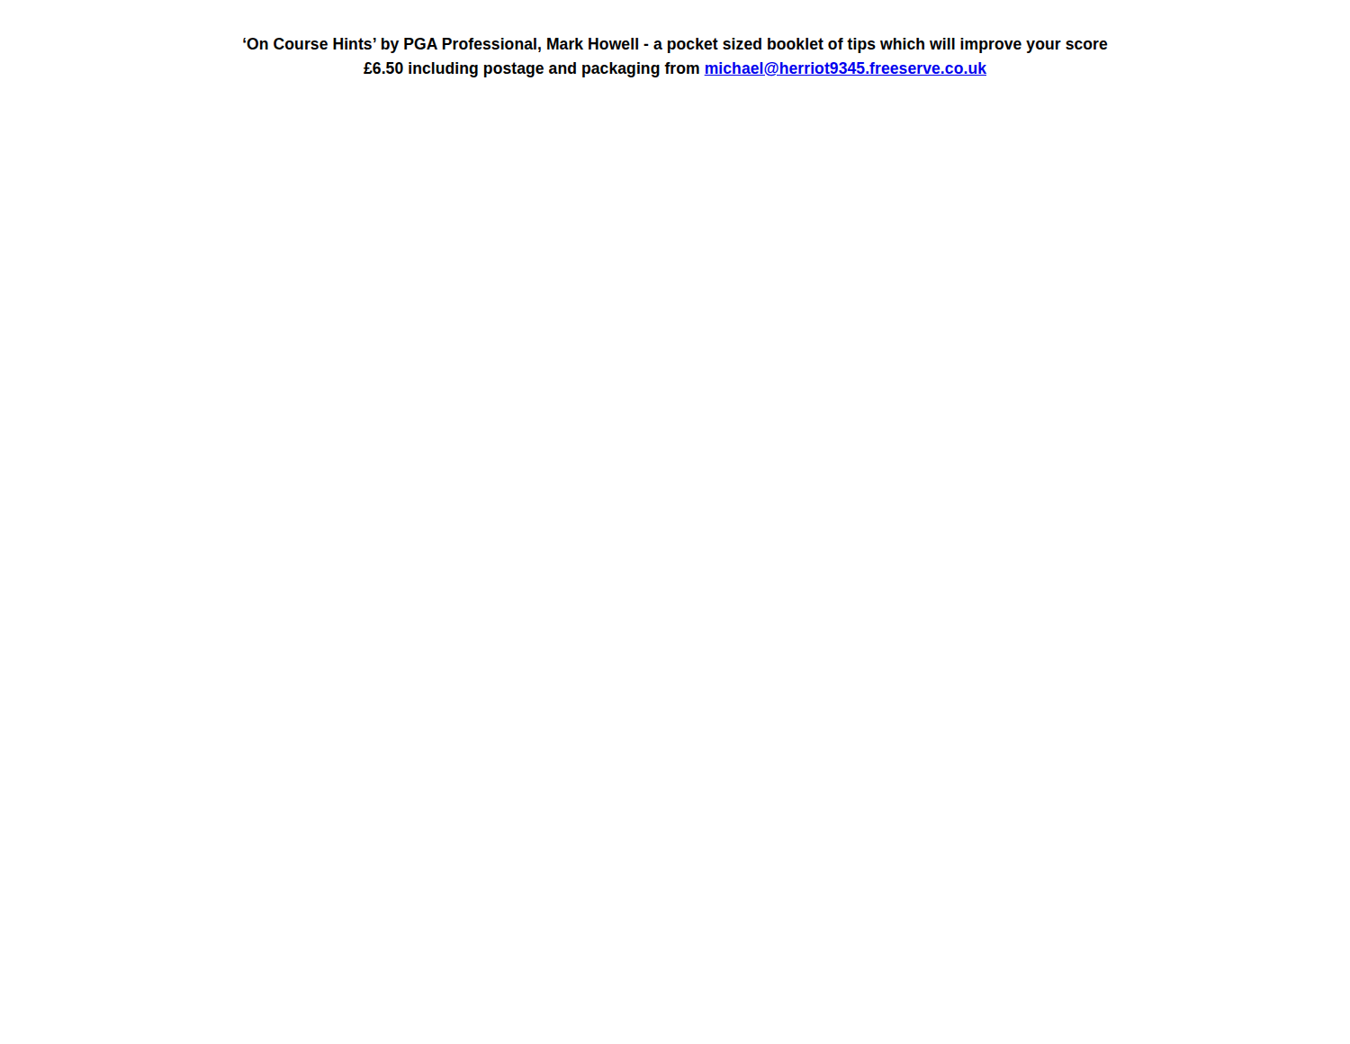‘On Course Hints’ by PGA Professional, Mark Howell - a pocket sized booklet of tips which will improve your score
£6.50 including postage and packaging from michael@herriot9345.freeserve.co.uk